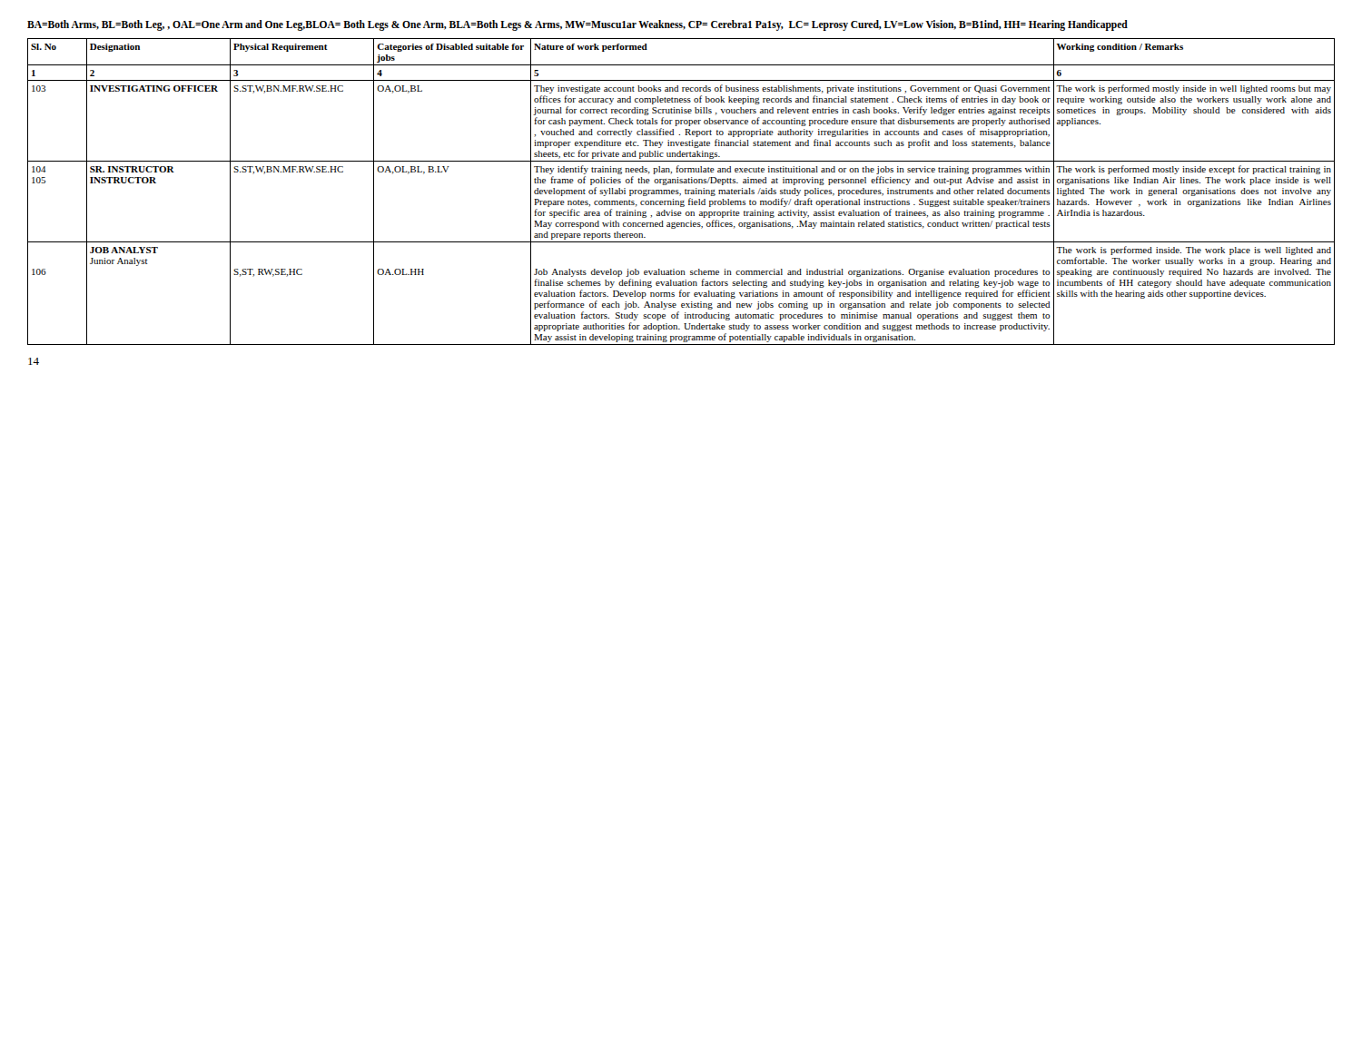BA=Both Arms, BL=Both Leg, , OAL=One Arm and One Leg,BLOA= Both Legs & One Arm, BLA=Both Legs & Arms, MW=Muscu1ar Weakness, CP= Cerebra1 Pa1sy, LC= Leprosy Cured, LV=Low Vision, B=B1ind, HH= Hearing Handicapped
| Sl. No | Designation | Physical Requirement | Categories of Disabled suitable for jobs | Nature of work performed | Working condition / Remarks |
| --- | --- | --- | --- | --- | --- |
| 1 | 2 | 3 | 4 | 5 | 6 |
| 103 | INVESTIGATING OFFICER | S.ST,W,BN.MF.RW.SE.HC | OA,OL,BL | They investigate account books and records of business establishments, private institutions , Government or Quasi Government offices for accuracy and completetness of book keeping records and financial statement . Check items of entries in day book or journal for correct recording Scrutinise bills , vouchers and relevent entries in cash books. Verify ledger entries against receipts for cash payment. Check totals for proper observance of accounting procedure ensure that disbursements are properly authorised , vouched and correctly classified . Report to appropriate authority irregularities in accounts and cases of misappropriation, improper expenditure etc. They investigate financial statement and final accounts such as profit and loss statements, balance sheets, etc for private and public undertakings. | The work is performed mostly inside in well lighted rooms but may require working outside also the workers usually work alone and sometices in groups. Mobility should be considered with aids appliances. |
| 104 105 | SR. INSTRUCTOR INSTRUCTOR | S.ST,W,BN.MF.RW.SE.HC | OA,OL,BL, B.LV | They identify training needs, plan, formulate and execute instituitional and or on the jobs in service training programmes within the frame of policies of the organisations/Deptts. aimed at improving personnel efficiency and out-put Advise and assist in development of syllabi programmes, training materials /aids study polices, procedures, instruments and other related documents Prepare notes, comments, concerning field problems to modify/ draft operational instructions . Suggest suitable speaker/trainers for specific area of training , advise on approprite training activity, assist evaluation of trainees, as also training programme . May correspond with concerned agencies, offices, organisations, .May maintain related statistics, conduct written/ practical tests and prepare reports thereon. | The work is performed mostly inside except for practical training in organisations like Indian Air lines. The work place inside is well lighted The work in general organisations does not involve any hazards. However , work in organizations like Indian Airlines AirIndia is hazardous. |
| 106 | JOB ANALYST Junior Analyst | S,ST, RW,SE,HC | OA.OL.HH | Job Analysts develop job evaluation scheme in commercial and industrial organizations. Organise evaluation procedures to finalise schemes by defining evaluation factors selecting and studying key-jobs in organisation and relating key-job wage to evaluation factors. Develop norms for evaluating variations in amount of responsibility and intelligence required for efficient performance of each job. Analyse existing and new jobs coming up in organsation and relate job components to selected evaluation factors. Study scope of introducing automatic procedures to minimise manual operations and suggest them to appropriate authorities for adoption. Undertake study to assess worker condition and suggest methods to increase productivity. May assist in developing training programme of potentially capable individuals in organisation. | The work is performed inside. The work place is well lighted and comfortable. The worker usually works in a group. Hearing and speaking are continuously required No hazards are involved. The incumbents of HH category should have adequate communication skills with the hearing aids other supportine devices. |
14